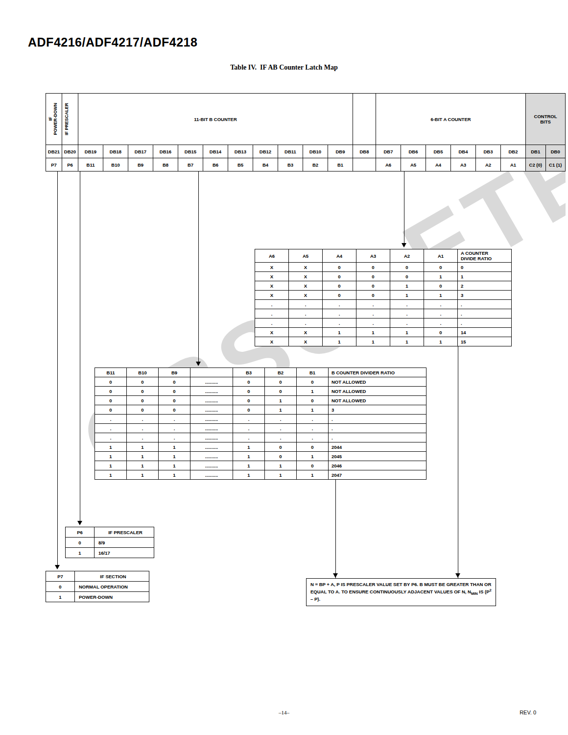ADF4216/ADF4217/ADF4218
Table IV. IF AB Counter Latch Map
OBSOLETE
| IF POWER-DOWN | IF PRESCALER | 11-BIT B COUNTER | | 6-BIT A COUNTER | CONTROL BITS |
| DB21 | DB20 | DB19 | DB18 | DB17 | DB16 | DB15 | DB14 | DB13 | DB12 | DB11 | DB10 | DB9 | DB8 | DB7 | DB6 | DB5 | DB4 | DB3 | DB2 | DB1 | DB0 |
| P7 | P6 | B11 | B10 | B9 | B8 | B7 | B6 | B5 | B4 | B3 | B2 | B1 | | A6 | A5 | A4 | A3 | A2 | A1 | C2 (0) | C1 (1) |
| A6 | A5 | A4 | A3 | A2 | A1 | A COUNTER DIVIDE RATIO |
| X | X | 0 | 0 | 0 | 0 | 0 |
| X | X | 0 | 0 | 0 | 1 | 1 |
| X | X | 0 | 0 | 1 | 0 | 2 |
| X | X | 0 | 0 | 1 | 1 | 3 |
| . | . | . | . | . | . | . |
| . | . | . | . | . | . | . |
| . | . | . | . | . | . | . |
| X | X | 1 | 1 | 1 | 0 | 14 |
| X | X | 1 | 1 | 1 | 1 | 15 |
| B11 | B10 | B9 | | B3 | B2 | B1 | B COUNTER DIVIDER RATIO |
| 0 | 0 | 0 | .......... | 0 | 0 | 0 | NOT ALLOWED |
| 0 | 0 | 0 | .......... | 0 | 0 | 1 | NOT ALLOWED |
| 0 | 0 | 0 | .......... | 0 | 1 | 0 | NOT ALLOWED |
| 0 | 0 | 0 | .......... | 0 | 1 | 1 | 3 |
| . | . | . | .......... | . | . | . | . |
| . | . | . | .......... | . | . | . | . |
| . | . | . | .......... | . | . | . | . |
| 1 | 1 | 1 | .......... | 1 | 0 | 0 | 2044 |
| 1 | 1 | 1 | .......... | 1 | 0 | 1 | 2045 |
| 1 | 1 | 1 | .......... | 1 | 1 | 0 | 2046 |
| 1 | 1 | 1 | .......... | 1 | 1 | 1 | 2047 |
| P6 | IF PRESCALER |
| 0 | 8/9 |
| 1 | 16/17 |
| P7 | IF SECTION |
| 0 | NORMAL OPERATION |
| 1 | POWER-DOWN |
N = BP + A, P IS PRESCALER VALUE SET BY P6. B MUST BE GREATER THAN OR EQUAL TO A. TO ENSURE CONTINUOUSLY ADJACENT VALUES OF N, NMIN IS (P2 – P).
–14–
REV. 0